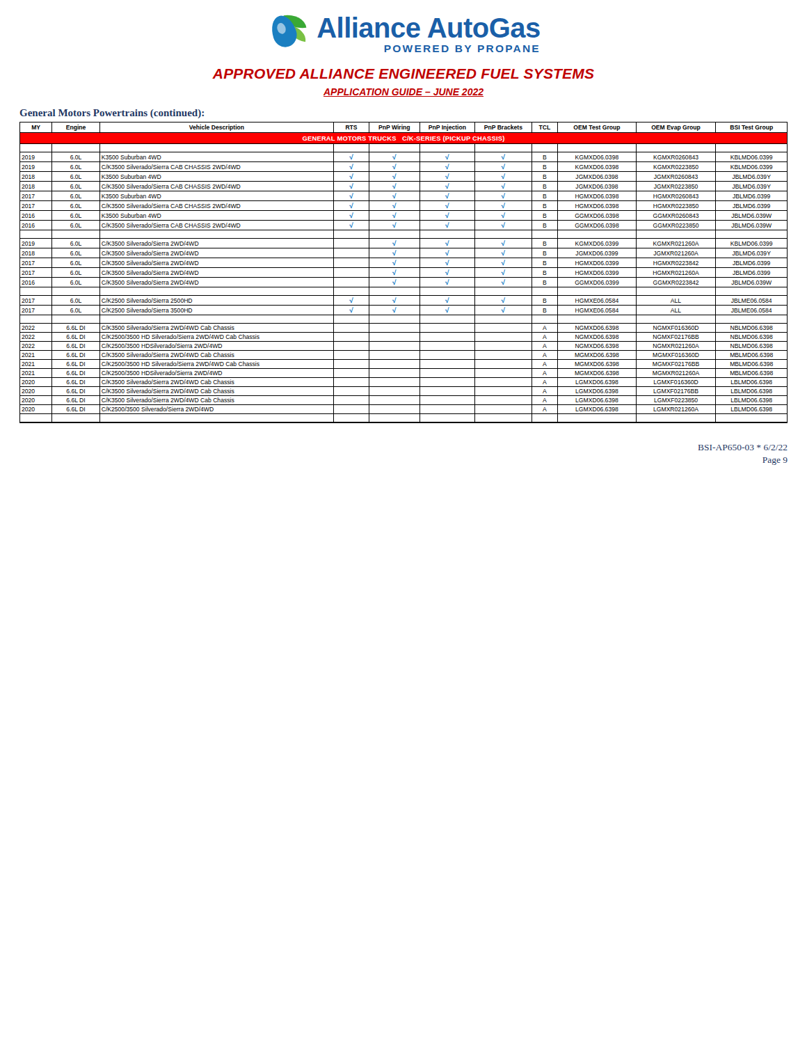Alliance AutoGas
POWERED BY PROPANE
APPROVED ALLIANCE ENGINEERED FUEL SYSTEMS
APPLICATION GUIDE – JUNE 2022
General Motors Powertrains (continued):
| MY | Engine | Vehicle Description | RTS | PnP Wiring | PnP Injection | PnP Brackets | TCL | OEM Test Group | OEM Evap Group | BSI Test Group |
| --- | --- | --- | --- | --- | --- | --- | --- | --- | --- | --- |
| GENERAL MOTORS TRUCKS C/K-SERIES (PICKUP CHASSIS) |
| 2019 | 6.0L | K3500 Suburban 4WD | √ | √ | √ | √ | B | KGMXD06.0398 | KGMXR0260843 | KBLMD06.0399 |
| 2019 | 6.0L | C/K3500 Silverado/Sierra CAB CHASSIS 2WD/4WD | √ | √ | √ | √ | B | KGMXD06.0398 | KGMXR0223850 | KBLMD06.0399 |
| 2018 | 6.0L | K3500 Suburban 4WD | √ | √ | √ | √ | B | JGMXD06.0398 | JGMXR0260843 | JBLMD6.039Y |
| 2018 | 6.0L | C/K3500 Silverado/Sierra CAB CHASSIS 2WD/4WD | √ | √ | √ | √ | B | JGMXD06.0398 | JGMXR0223850 | JBLMD6.039Y |
| 2017 | 6.0L | K3500 Suburban 4WD | √ | √ | √ | √ | B | HGMXD06.0398 | HGMXR0260843 | JBLMD6.0399 |
| 2017 | 6.0L | C/K3500 Silverado/Sierra CAB CHASSIS 2WD/4WD | √ | √ | √ | √ | B | HGMXD06.0398 | HGMXR0223850 | JBLMD6.0399 |
| 2016 | 6.0L | K3500 Suburban 4WD | √ | √ | √ | √ | B | GGMXD06.0398 | GGMXR0260843 | JBLMD6.039W |
| 2016 | 6.0L | C/K3500 Silverado/Sierra CAB CHASSIS 2WD/4WD | √ | √ | √ | √ | B | GGMXD06.0398 | GGMXR0223850 | JBLMD6.039W |
| 2019 | 6.0L | C/K3500 Silverado/Sierra 2WD/4WD | | √ | √ | √ | B | KGMXD06.0399 | KGMXR021260A | KBLMD06.0399 |
| 2018 | 6.0L | C/K3500 Silverado/Sierra 2WD/4WD | | √ | √ | √ | B | JGMXD06.0399 | JGMXR021260A | JBLMD6.039Y |
| 2017 | 6.0L | C/K3500 Silverado/Sierra 2WD/4WD | | √ | √ | √ | B | HGMXD06.0399 | HGMXR0223842 | JBLMD6.0399 |
| 2017 | 6.0L | C/K3500 Silverado/Sierra 2WD/4WD | | √ | √ | √ | B | HGMXD06.0399 | HGMXR021260A | JBLMD6.0399 |
| 2016 | 6.0L | C/K3500 Silverado/Sierra 2WD/4WD | | √ | √ | √ | B | GGMXD06.0399 | GGMXR0223842 | JBLMD6.039W |
| 2017 | 6.0L | C/K2500 Silverado/Sierra 2500HD | √ | √ | √ | √ | B | HGMXE06.0584 | ALL | JBLME06.0584 |
| 2017 | 6.0L | C/K2500 Silverado/Sierra 3500HD | √ | √ | √ | √ | B | HGMXE06.0584 | ALL | JBLME06.0584 |
| 2022 | 6.6L DI | C/K3500 Silverado/Sierra 2WD/4WD Cab Chassis | | | | | A | NGMXD06.6398 | NGMXF016360D | NBLMD06.6398 |
| 2022 | 6.6L DI | C/K2500/3500 HD Silverado/Sierra 2WD/4WD Cab Chassis | | | | | A | NGMXD06.6398 | NGMXF02176BB | NBLMD06.6398 |
| 2022 | 6.6L DI | C/K2500/3500 HDSilverado/Sierra 2WD/4WD | | | | | A | NGMXD06.6398 | NGMXR021260A | NBLMD06.6398 |
| 2021 | 6.6L DI | C/K3500 Silverado/Sierra 2WD/4WD Cab Chassis | | | | | A | MGMXD06.6398 | MGMXF016360D | MBLMD06.6398 |
| 2021 | 6.6L DI | C/K2500/3500 HD Silverado/Sierra 2WD/4WD Cab Chassis | | | | | A | MGMXD06.6398 | MGMXF02176BB | MBLMD06.6398 |
| 2021 | 6.6L DI | C/K2500/3500 HDSilverado/Sierra 2WD/4WD | | | | | A | MGMXD06.6398 | MGMXR021260A | MBLMD06.6398 |
| 2020 | 6.6L DI | C/K3500 Silverado/Sierra 2WD/4WD Cab Chassis | | | | | A | LGMXD06.6398 | LGMXF016360D | LBLMD06.6398 |
| 2020 | 6.6L DI | C/K3500 Silverado/Sierra 2WD/4WD Cab Chassis | | | | | A | LGMXD06.6398 | LGMXF02176BB | LBLMD06.6398 |
| 2020 | 6.6L DI | C/K3500 Silverado/Sierra 2WD/4WD Cab Chassis | | | | | A | LGMXD06.6398 | LGMXF0223850 | LBLMD06.6398 |
| 2020 | 6.6L DI | C/K2500/3500 Silverado/Sierra 2WD/4WD | | | | | A | LGMXD06.6398 | LGMXR021260A | LBLMD06.6398 |
BSI-AP650-03 * 6/2/22
Page 9